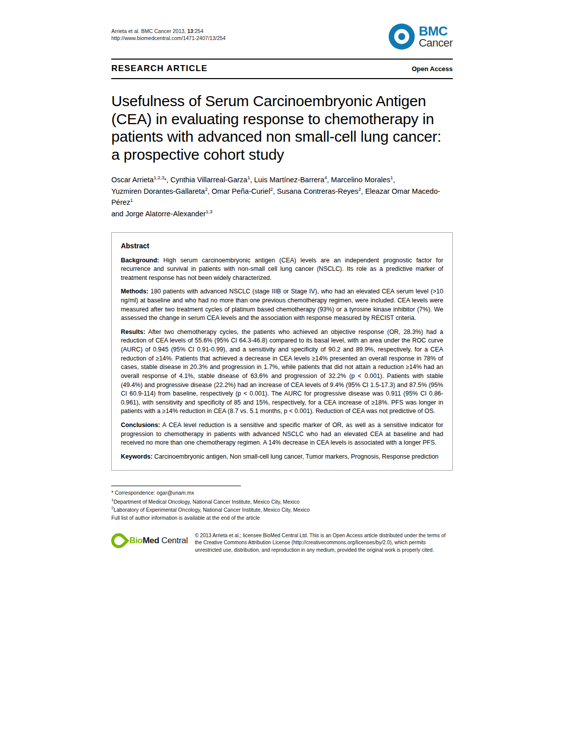Arrieta et al. BMC Cancer 2013, 13:254
http://www.biomedcentral.com/1471-2407/13/254
BMC Cancer
RESEARCH ARTICLE
Open Access
Usefulness of Serum Carcinoembryonic Antigen (CEA) in evaluating response to chemotherapy in patients with advanced non small-cell lung cancer: a prospective cohort study
Oscar Arrieta1,2,3*, Cynthia Villarreal-Garza1, Luis Martínez-Barrera4, Marcelino Morales1,
Yuzmiren Dorantes-Gallareta2, Omar Peña-Curiel2, Susana Contreras-Reyes2, Eleazar Omar Macedo-Pérez1
and Jorge Alatorre-Alexander1,3
Abstract
Background: High serum carcinoembryonic antigen (CEA) levels are an independent prognostic factor for recurrence and survival in patients with non-small cell lung cancer (NSCLC). Its role as a predictive marker of treatment response has not been widely characterized.
Methods: 180 patients with advanced NSCLC (stage IIIB or Stage IV), who had an elevated CEA serum level (>10 ng/ml) at baseline and who had no more than one previous chemotherapy regimen, were included. CEA levels were measured after two treatment cycles of platinum based chemotherapy (93%) or a tyrosine kinase inhibitor (7%). We assessed the change in serum CEA levels and the association with response measured by RECIST criteria.
Results: After two chemotherapy cycles, the patients who achieved an objective response (OR, 28.3%) had a reduction of CEA levels of 55.6% (95% CI 64.3-46.8) compared to its basal level, with an area under the ROC curve (AURC) of 0.945 (95% CI 0.91-0.99), and a sensitivity and specificity of 90.2 and 89.9%, respectively, for a CEA reduction of ≥14%. Patients that achieved a decrease in CEA levels ≥14% presented an overall response in 78% of cases, stable disease in 20.3% and progression in 1.7%, while patients that did not attain a reduction ≥14% had an overall response of 4.1%, stable disease of 63.6% and progression of 32.2% (p < 0.001). Patients with stable (49.4%) and progressive disease (22.2%) had an increase of CEA levels of 9.4% (95% CI 1.5-17.3) and 87.5% (95% CI 60.9-114) from baseline, respectively (p < 0.001). The AURC for progressive disease was 0.911 (95% CI 0.86-0.961), with sensitivity and specificity of 85 and 15%, respectively, for a CEA increase of ≥18%. PFS was longer in patients with a ≥14% reduction in CEA (8.7 vs. 5.1 months, p < 0.001). Reduction of CEA was not predictive of OS.
Conclusions: A CEA level reduction is a sensitive and specific marker of OR, as well as a sensitive indicator for progression to chemotherapy in patients with advanced NSCLC who had an elevated CEA at baseline and had received no more than one chemotherapy regimen. A 14% decrease in CEA levels is associated with a longer PFS.
Keywords: Carcinoembryonic antigen, Non small-cell lung cancer, Tumor markers, Prognosis, Response prediction
* Correspondence: ogar@unam.mx
1Department of Medical Oncology, National Cancer Institute, Mexico City, Mexico
2Laboratory of Experimental Oncology, National Cancer Institute, Mexico City, Mexico
Full list of author information is available at the end of the article
Bio Med Central
© 2013 Arrieta et al.; licensee BioMed Central Ltd. This is an Open Access article distributed under the terms of the Creative Commons Attribution License (http://creativecommons.org/licenses/by/2.0), which permits unrestricted use, distribution, and reproduction in any medium, provided the original work is properly cited.